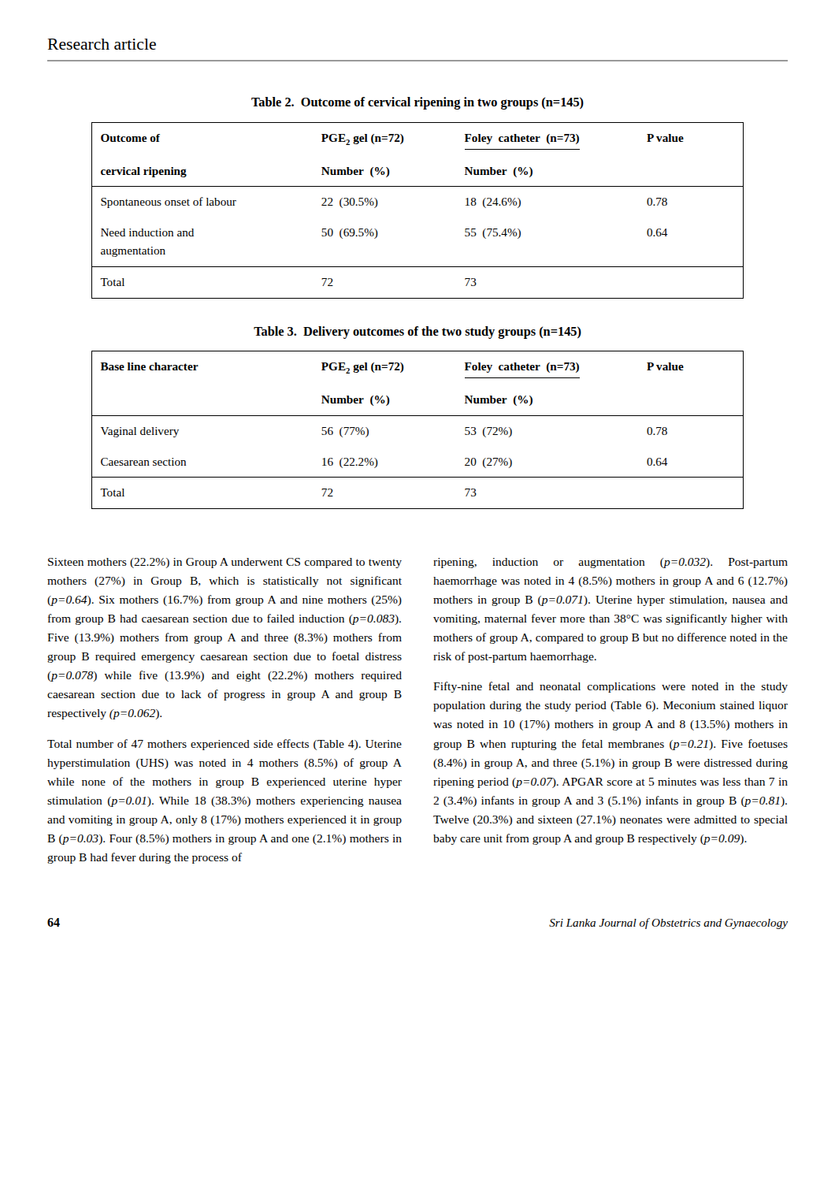Research article
Table 2. Outcome of cervical ripening in two groups (n=145)
| Outcome of | PGE 2 gel (n=72) | Foley catheter (n=73) | P value |
| --- | --- | --- | --- |
| cervical ripening | Number (%) | Number (%) | |
| Spontaneous onset of labour | 22 (30.5%) | 18 (24.6%) | 0.78 |
| Need induction and augmentation | 50 (69.5%) | 55 (75.4%) | 0.64 |
| Total | 72 | 73 | |
Table 3. Delivery outcomes of the two study groups (n=145)
| Base line character | PGE 2 gel (n=72) | Foley catheter (n=73) | P value |
| --- | --- | --- | --- |
| | Number (%) | Number (%) | |
| Vaginal delivery | 56 (77%) | 53 (72%) | 0.78 |
| Caesarean section | 16 (22.2%) | 20 (27%) | 0.64 |
| Total | 72 | 73 | |
Sixteen mothers (22.2%) in Group A underwent CS compared to twenty mothers (27%) in Group B, which is statistically not significant (p=0.64). Six mothers (16.7%) from group A and nine mothers (25%) from group B had caesarean section due to failed induction (p=0.083). Five (13.9%) mothers from group A and three (8.3%) mothers from group B required emergency caesarean section due to foetal distress (p=0.078) while five (13.9%) and eight (22.2%) mothers required caesarean section due to lack of progress in group A and group B respectively (p=0.062).
Total number of 47 mothers experienced side effects (Table 4). Uterine hyperstimulation (UHS) was noted in 4 mothers (8.5%) of group A while none of the mothers in group B experienced uterine hyper stimulation (p=0.01). While 18 (38.3%) mothers experiencing nausea and vomiting in group A, only 8 (17%) mothers experienced it in group B (p=0.03). Four (8.5%) mothers in group A and one (2.1%) mothers in group B had fever during the process of
ripening, induction or augmentation (p=0.032). Post-partum haemorrhage was noted in 4 (8.5%) mothers in group A and 6 (12.7%) mothers in group B (p=0.071). Uterine hyper stimulation, nausea and vomiting, maternal fever more than 38°C was significantly higher with mothers of group A, compared to group B but no difference noted in the risk of post-partum haemorrhage.
Fifty-nine fetal and neonatal complications were noted in the study population during the study period (Table 6). Meconium stained liquor was noted in 10 (17%) mothers in group A and 8 (13.5%) mothers in group B when rupturing the fetal membranes (p=0.21). Five foetuses (8.4%) in group A, and three (5.1%) in group B were distressed during ripening period (p=0.07). APGAR score at 5 minutes was less than 7 in 2 (3.4%) infants in group A and 3 (5.1%) infants in group B (p=0.81). Twelve (20.3%) and sixteen (27.1%) neonates were admitted to special baby care unit from group A and group B respectively (p=0.09).
64
Sri Lanka Journal of Obstetrics and Gynaecology